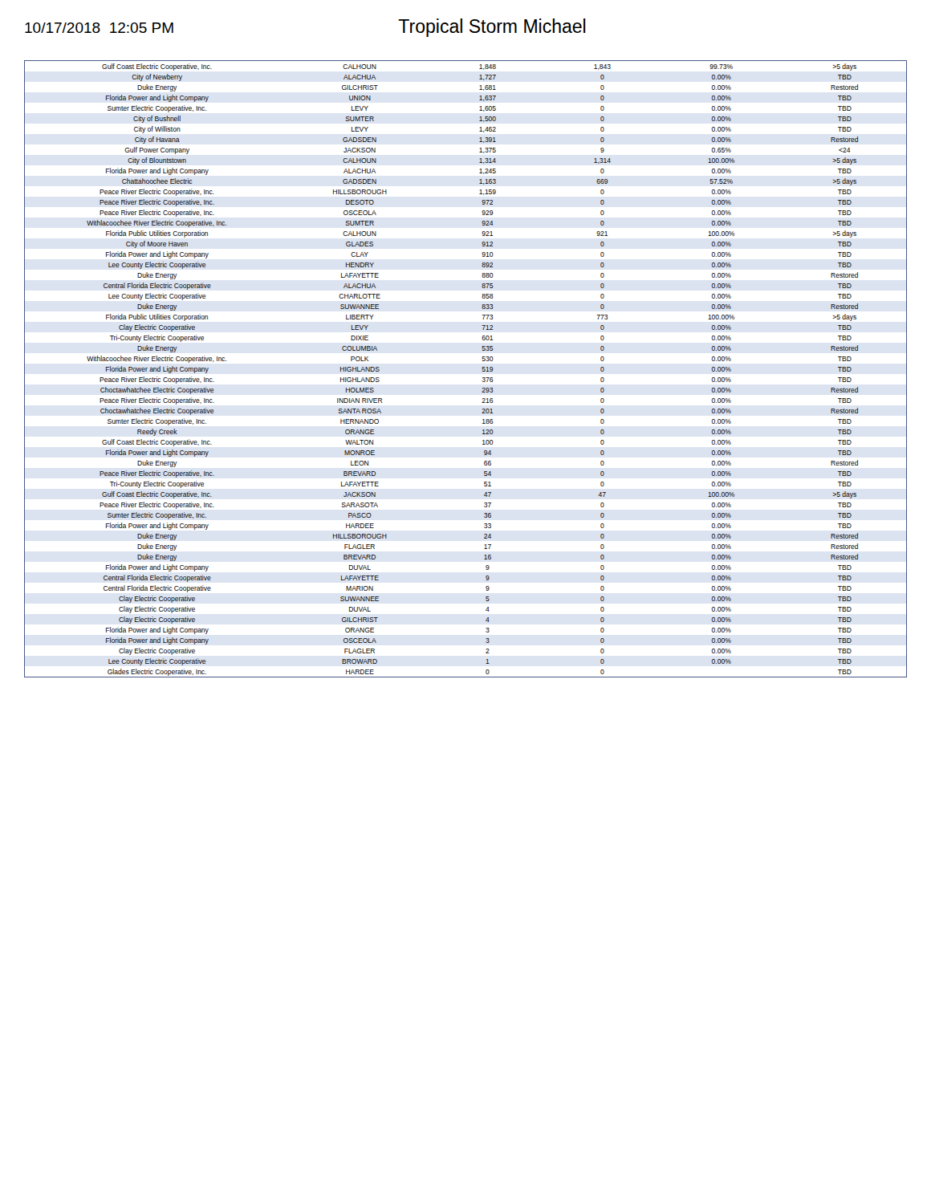10/17/2018 12:05 PM
Tropical Storm Michael
| Gulf Coast Electric Cooperative, Inc. | CALHOUN | 1,848 | 1,843 | 99.73% | >5 days |
| City of Newberry | ALACHUA | 1,727 | 0 | 0.00% | TBD |
| Duke Energy | GILCHRIST | 1,681 | 0 | 0.00% | Restored |
| Florida Power and Light Company | UNION | 1,637 | 0 | 0.00% | TBD |
| Sumter Electric Cooperative, Inc. | LEVY | 1,605 | 0 | 0.00% | TBD |
| City of Bushnell | SUMTER | 1,500 | 0 | 0.00% | TBD |
| City of Williston | LEVY | 1,462 | 0 | 0.00% | TBD |
| City of Havana | GADSDEN | 1,391 | 0 | 0.00% | Restored |
| Gulf Power Company | JACKSON | 1,375 | 9 | 0.65% | <24 |
| City of Blountstown | CALHOUN | 1,314 | 1,314 | 100.00% | >5 days |
| Florida Power and Light Company | ALACHUA | 1,245 | 0 | 0.00% | TBD |
| Chattahoochee Electric | GADSDEN | 1,163 | 669 | 57.52% | >5 days |
| Peace River Electric Cooperative, Inc. | HILLSBOROUGH | 1,159 | 0 | 0.00% | TBD |
| Peace River Electric Cooperative, Inc. | DESOTO | 972 | 0 | 0.00% | TBD |
| Peace River Electric Cooperative, Inc. | OSCEOLA | 929 | 0 | 0.00% | TBD |
| Withlacoochee River Electric Cooperative, Inc. | SUMTER | 924 | 0 | 0.00% | TBD |
| Florida Public Utilities Corporation | CALHOUN | 921 | 921 | 100.00% | >5 days |
| City of Moore Haven | GLADES | 912 | 0 | 0.00% | TBD |
| Florida Power and Light Company | CLAY | 910 | 0 | 0.00% | TBD |
| Lee County Electric Cooperative | HENDRY | 892 | 0 | 0.00% | TBD |
| Duke Energy | LAFAYETTE | 880 | 0 | 0.00% | Restored |
| Central Florida Electric Cooperative | ALACHUA | 875 | 0 | 0.00% | TBD |
| Lee County Electric Cooperative | CHARLOTTE | 858 | 0 | 0.00% | TBD |
| Duke Energy | SUWANNEE | 833 | 0 | 0.00% | Restored |
| Florida Public Utilities Corporation | LIBERTY | 773 | 773 | 100.00% | >5 days |
| Clay Electric Cooperative | LEVY | 712 | 0 | 0.00% | TBD |
| Tri-County Electric Cooperative | DIXIE | 601 | 0 | 0.00% | TBD |
| Duke Energy | COLUMBIA | 535 | 0 | 0.00% | Restored |
| Withlacoochee River Electric Cooperative, Inc. | POLK | 530 | 0 | 0.00% | TBD |
| Florida Power and Light Company | HIGHLANDS | 519 | 0 | 0.00% | TBD |
| Peace River Electric Cooperative, Inc. | HIGHLANDS | 376 | 0 | 0.00% | TBD |
| Choctawhatchee Electric Cooperative | HOLMES | 293 | 0 | 0.00% | Restored |
| Peace River Electric Cooperative, Inc. | INDIAN RIVER | 216 | 0 | 0.00% | TBD |
| Choctawhatchee Electric Cooperative | SANTA ROSA | 201 | 0 | 0.00% | Restored |
| Sumter Electric Cooperative, Inc. | HERNANDO | 186 | 0 | 0.00% | TBD |
| Reedy Creek | ORANGE | 120 | 0 | 0.00% | TBD |
| Gulf Coast Electric Cooperative, Inc. | WALTON | 100 | 0 | 0.00% | TBD |
| Florida Power and Light Company | MONROE | 94 | 0 | 0.00% | TBD |
| Duke Energy | LEON | 66 | 0 | 0.00% | Restored |
| Peace River Electric Cooperative, Inc. | BREVARD | 54 | 0 | 0.00% | TBD |
| Tri-County Electric Cooperative | LAFAYETTE | 51 | 0 | 0.00% | TBD |
| Gulf Coast Electric Cooperative, Inc. | JACKSON | 47 | 47 | 100.00% | >5 days |
| Peace River Electric Cooperative, Inc. | SARASOTA | 37 | 0 | 0.00% | TBD |
| Sumter Electric Cooperative, Inc. | PASCO | 36 | 0 | 0.00% | TBD |
| Florida Power and Light Company | HARDEE | 33 | 0 | 0.00% | TBD |
| Duke Energy | HILLSBOROUGH | 24 | 0 | 0.00% | Restored |
| Duke Energy | FLAGLER | 17 | 0 | 0.00% | Restored |
| Duke Energy | BREVARD | 16 | 0 | 0.00% | Restored |
| Florida Power and Light Company | DUVAL | 9 | 0 | 0.00% | TBD |
| Central Florida Electric Cooperative | LAFAYETTE | 9 | 0 | 0.00% | TBD |
| Central Florida Electric Cooperative | MARION | 9 | 0 | 0.00% | TBD |
| Clay Electric Cooperative | SUWANNEE | 5 | 0 | 0.00% | TBD |
| Clay Electric Cooperative | DUVAL | 4 | 0 | 0.00% | TBD |
| Clay Electric Cooperative | GILCHRIST | 4 | 0 | 0.00% | TBD |
| Florida Power and Light Company | ORANGE | 3 | 0 | 0.00% | TBD |
| Florida Power and Light Company | OSCEOLA | 3 | 0 | 0.00% | TBD |
| Clay Electric Cooperative | FLAGLER | 2 | 0 | 0.00% | TBD |
| Lee County Electric Cooperative | BROWARD | 1 | 0 | 0.00% | TBD |
| Glades Electric Cooperative, Inc. | HARDEE | 0 | 0 | | TBD |